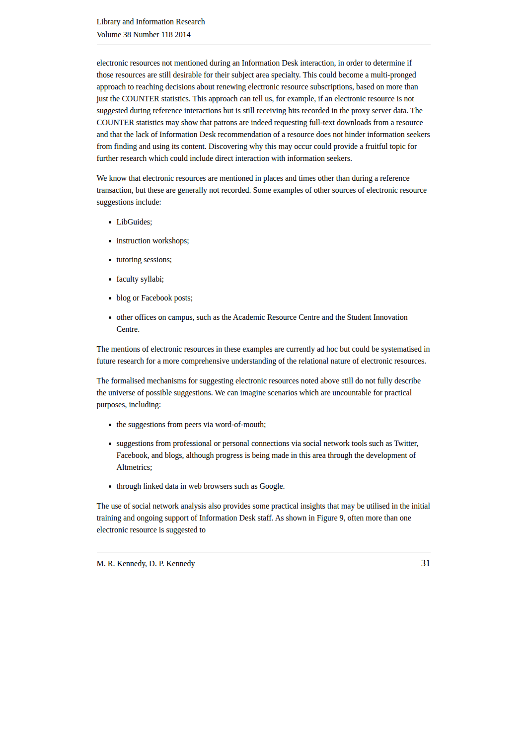Library and Information Research
Volume 38 Number 118 2014
electronic resources not mentioned during an Information Desk interaction, in order to determine if those resources are still desirable for their subject area specialty. This could become a multi-pronged approach to reaching decisions about renewing electronic resource subscriptions, based on more than just the COUNTER statistics. This approach can tell us, for example, if an electronic resource is not suggested during reference interactions but is still receiving hits recorded in the proxy server data. The COUNTER statistics may show that patrons are indeed requesting full-text downloads from a resource and that the lack of Information Desk recommendation of a resource does not hinder information seekers from finding and using its content. Discovering why this may occur could provide a fruitful topic for further research which could include direct interaction with information seekers.
We know that electronic resources are mentioned in places and times other than during a reference transaction, but these are generally not recorded. Some examples of other sources of electronic resource suggestions include:
LibGuides;
instruction workshops;
tutoring sessions;
faculty syllabi;
blog or Facebook posts;
other offices on campus, such as the Academic Resource Centre and the Student Innovation Centre.
The mentions of electronic resources in these examples are currently ad hoc but could be systematised in future research for a more comprehensive understanding of the relational nature of electronic resources.
The formalised mechanisms for suggesting electronic resources noted above still do not fully describe the universe of possible suggestions. We can imagine scenarios which are uncountable for practical purposes, including:
the suggestions from peers via word-of-mouth;
suggestions from professional or personal connections via social network tools such as Twitter, Facebook, and blogs, although progress is being made in this area through the development of Altmetrics;
through linked data in web browsers such as Google.
The use of social network analysis also provides some practical insights that may be utilised in the initial training and ongoing support of Information Desk staff. As shown in Figure 9, often more than one electronic resource is suggested to
M. R. Kennedy, D. P. Kennedy
31